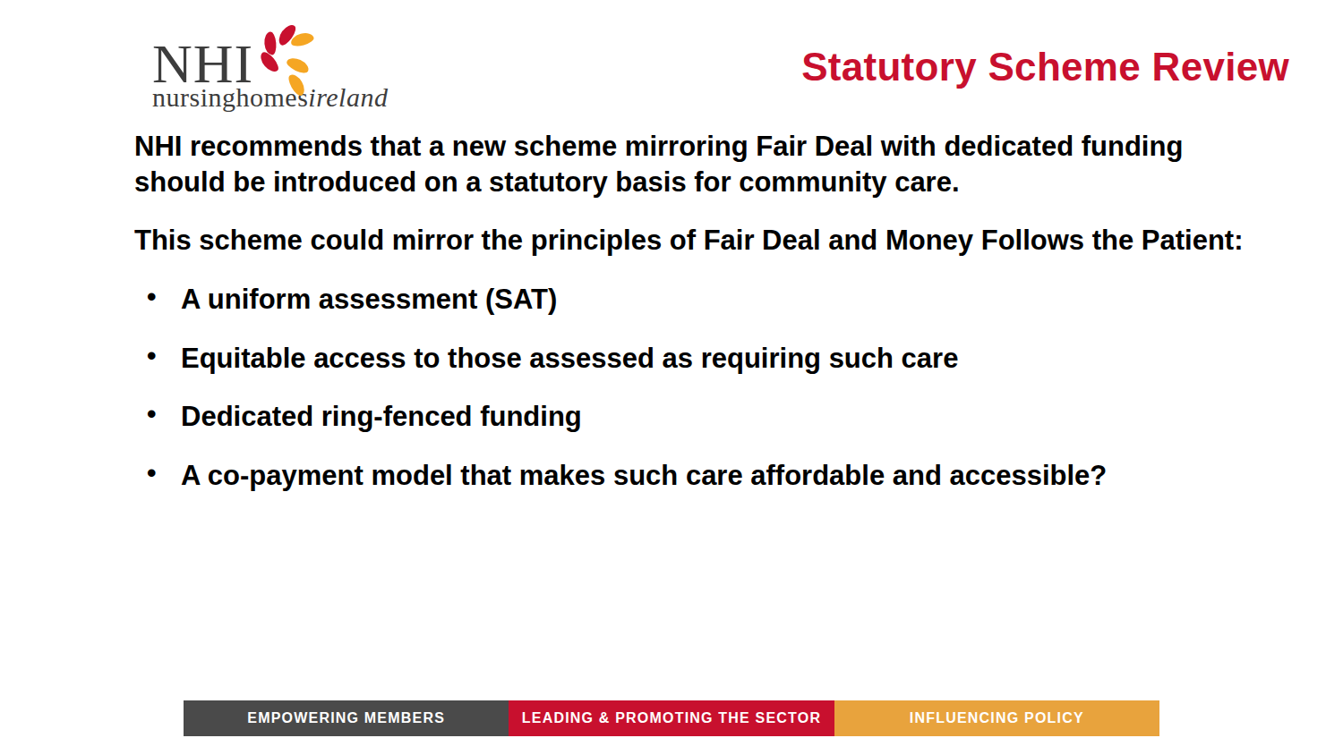NHI
nursinghomesireland
Statutory Scheme Review
NHI recommends that a new scheme mirroring Fair Deal with dedicated funding should be introduced on a statutory basis for community care.
This scheme could mirror the principles of Fair Deal and Money Follows the Patient:
A uniform assessment (SAT)
Equitable access to those assessed as requiring such care
Dedicated ring-fenced funding
A co-payment model that makes such care affordable and accessible?
Empowering Members
Leading & Promoting the Sector
Influencing Policy